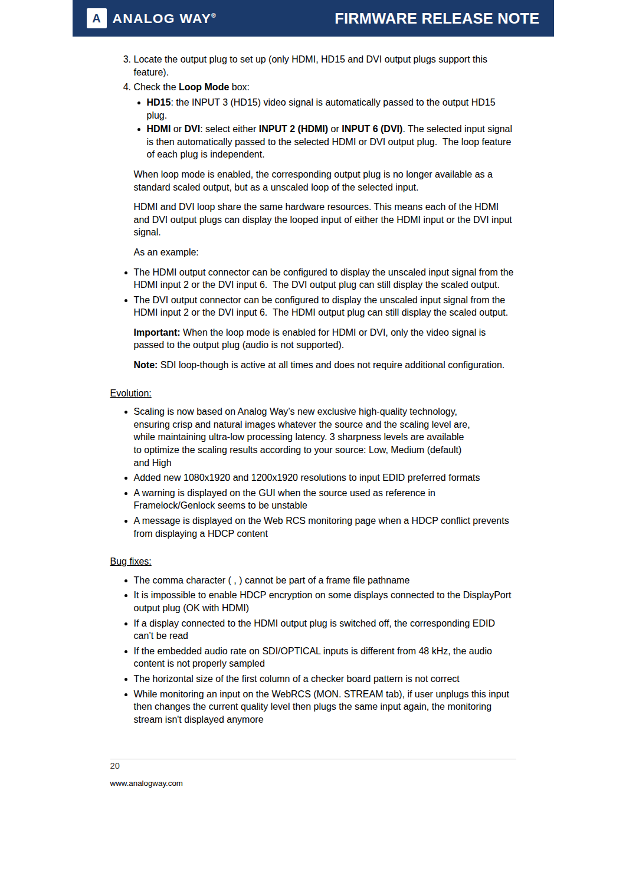A ANALOG WAY®
FIRMWARE RELEASE NOTE
Locate the output plug to set up (only HDMI, HD15 and DVI output plugs support this feature).
Check the Loop Mode box:
HD15: the INPUT 3 (HD15) video signal is automatically passed to the output HD15 plug.
HDMI or DVI: select either INPUT 2 (HDMI) or INPUT 6 (DVI). The selected input signal is then automatically passed to the selected HDMI or DVI output plug. The loop feature of each plug is independent.
When loop mode is enabled, the corresponding output plug is no longer available as a standard scaled output, but as a unscaled loop of the selected input.
HDMI and DVI loop share the same hardware resources. This means each of the HDMI and DVI output plugs can display the looped input of either the HDMI input or the DVI input signal.
As an example:
The HDMI output connector can be configured to display the unscaled input signal from the HDMI input 2 or the DVI input 6. The DVI output plug can still display the scaled output.
The DVI output connector can be configured to display the unscaled input signal from the HDMI input 2 or the DVI input 6. The HDMI output plug can still display the scaled output.
Important: When the loop mode is enabled for HDMI or DVI, only the video signal is passed to the output plug (audio is not supported).
Note: SDI loop-though is active at all times and does not require additional configuration.
Evolution:
Scaling is now based on Analog Way’s new exclusive high-quality technology,
ensuring crisp and natural images whatever the source and the scaling level are,
while maintaining ultra-low processing latency. 3 sharpness levels are available
to optimize the scaling results according to your source: Low, Medium (default)
and High
Added new 1080x1920 and 1200x1920 resolutions to input EDID preferred formats
A warning is displayed on the GUI when the source used as reference in Framelock/Genlock seems to be unstable
A message is displayed on the Web RCS monitoring page when a HDCP conflict prevents from displaying a HDCP content
Bug fixes:
The comma character ( , ) cannot be part of a frame file pathname
It is impossible to enable HDCP encryption on some displays connected to the DisplayPort output plug (OK with HDMI)
If a display connected to the HDMI output plug is switched off, the corresponding EDID can’t be read
If the embedded audio rate on SDI/OPTICAL inputs is different from 48 kHz, the audio content is not properly sampled
The horizontal size of the first column of a checker board pattern is not correct
While monitoring an input on the WebRCS (MON. STREAM tab), if user unplugs this input then changes the current quality level then plugs the same input again, the monitoring stream isn't displayed anymore
20
www.analogway.com